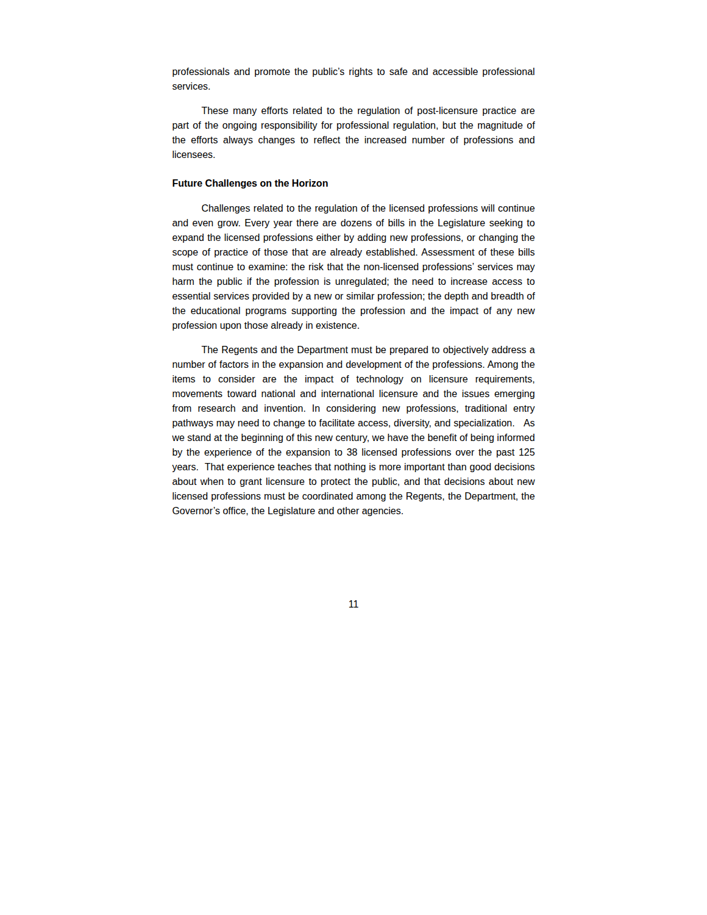professionals and promote the public’s rights to safe and accessible professional services.
These many efforts related to the regulation of post-licensure practice are part of the ongoing responsibility for professional regulation, but the magnitude of the efforts always changes to reflect the increased number of professions and licensees.
Future Challenges on the Horizon
Challenges related to the regulation of the licensed professions will continue and even grow. Every year there are dozens of bills in the Legislature seeking to expand the licensed professions either by adding new professions, or changing the scope of practice of those that are already established. Assessment of these bills must continue to examine: the risk that the non-licensed professions’ services may harm the public if the profession is unregulated; the need to increase access to essential services provided by a new or similar profession; the depth and breadth of the educational programs supporting the profession and the impact of any new profession upon those already in existence.
The Regents and the Department must be prepared to objectively address a number of factors in the expansion and development of the professions. Among the items to consider are the impact of technology on licensure requirements, movements toward national and international licensure and the issues emerging from research and invention. In considering new professions, traditional entry pathways may need to change to facilitate access, diversity, and specialization. As we stand at the beginning of this new century, we have the benefit of being informed by the experience of the expansion to 38 licensed professions over the past 125 years. That experience teaches that nothing is more important than good decisions about when to grant licensure to protect the public, and that decisions about new licensed professions must be coordinated among the Regents, the Department, the Governor’s office, the Legislature and other agencies.
11